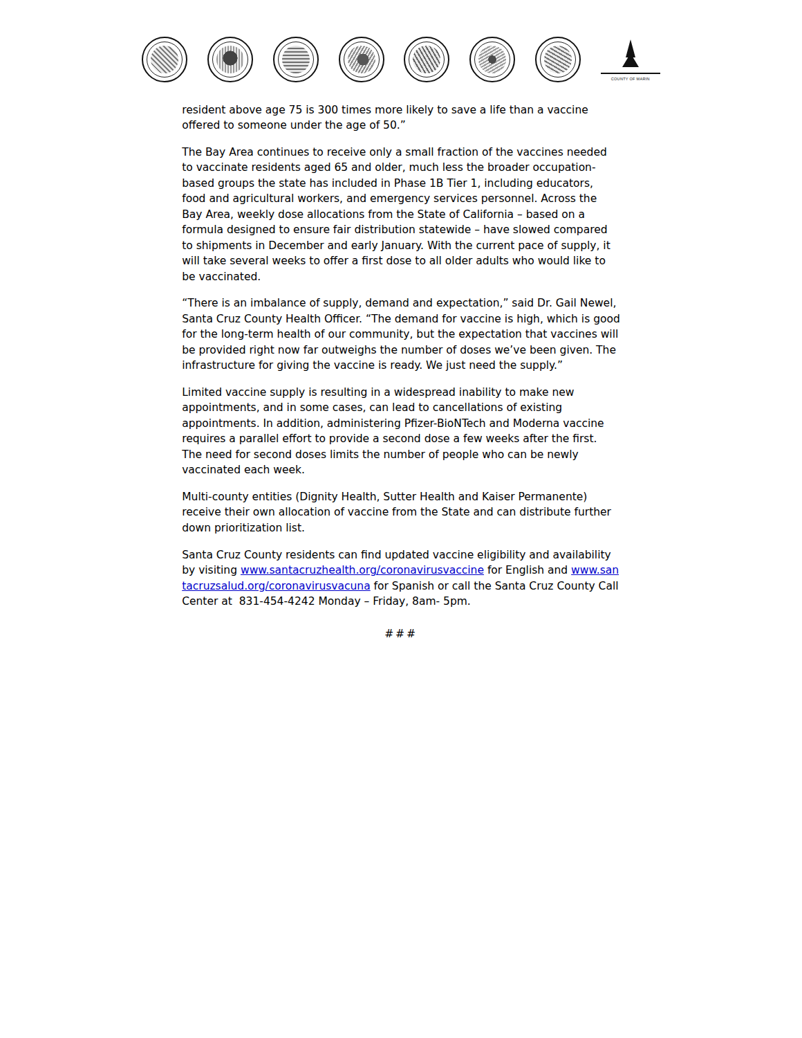COUNTY OF MARIN
resident above age 75 is 300 times more likely to save a life than a vaccine offered to someone under the age of 50.”
The Bay Area continues to receive only a small fraction of the vaccines needed to vaccinate residents aged 65 and older, much less the broader occupation-based groups the state has included in Phase 1B Tier 1, including educators, food and agricultural workers, and emergency services personnel. Across the Bay Area, weekly dose allocations from the State of California – based on a formula designed to ensure fair distribution statewide – have slowed compared to shipments in December and early January. With the current pace of supply, it will take several weeks to offer a first dose to all older adults who would like to be vaccinated.
“There is an imbalance of supply, demand and expectation,” said Dr. Gail Newel, Santa Cruz County Health Officer. “The demand for vaccine is high, which is good for the long-term health of our community, but the expectation that vaccines will be provided right now far outweighs the number of doses we’ve been given. The infrastructure for giving the vaccine is ready. We just need the supply.”
Limited vaccine supply is resulting in a widespread inability to make new appointments, and in some cases, can lead to cancellations of existing appointments. In addition, administering Pfizer-BioNTech and Moderna vaccine requires a parallel effort to provide a second dose a few weeks after the first. The need for second doses limits the number of people who can be newly vaccinated each week.
Multi-county entities (Dignity Health, Sutter Health and Kaiser Permanente) receive their own allocation of vaccine from the State and can distribute further down prioritization list.
Santa Cruz County residents can find updated vaccine eligibility and availability by visiting www.santacruzhealth.org/coronavirusvaccine for English and www.santacruzsalud.org/coronavirusvacuna for Spanish or call the Santa Cruz County Call Center at 831-454-4242 Monday – Friday, 8am- 5pm.
###